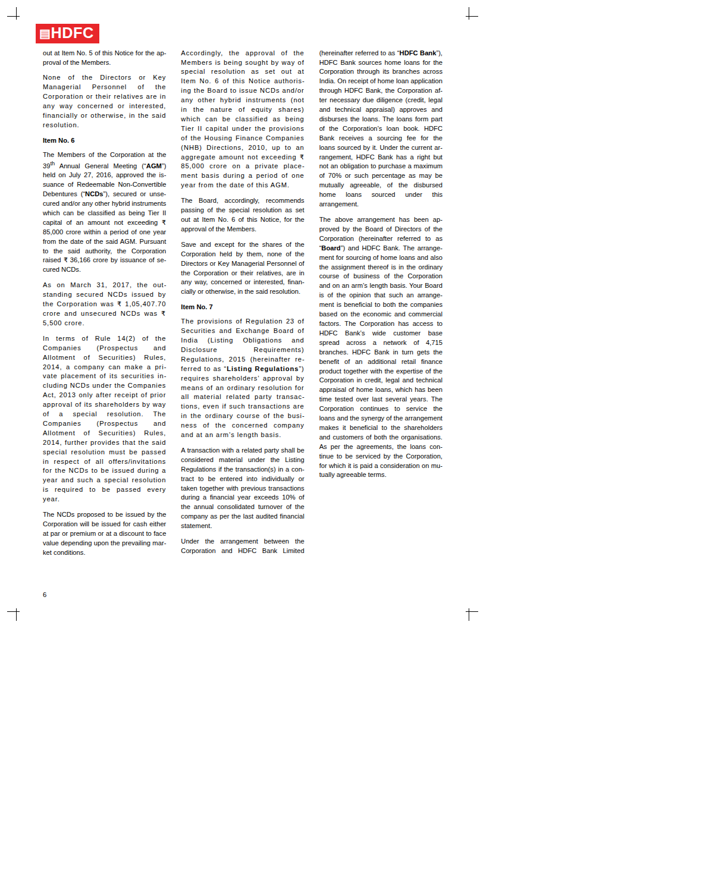▤HDFC
out at Item No. 5 of this Notice for the approval of the Members.
None of the Directors or Key Managerial Personnel of the Corporation or their relatives are in any way concerned or interested, financially or otherwise, in the said resolution.
Item No. 6
The Members of the Corporation at the 39th Annual General Meeting (“AGM”) held on July 27, 2016, approved the issuance of Redeemable Non-Convertible Debentures (“NCDs”), secured or unsecured and/or any other hybrid instruments which can be classified as being Tier II capital of an amount not exceeding ₹ 85,000 crore within a period of one year from the date of the said AGM. Pursuant to the said authority, the Corporation raised ₹ 36,166 crore by issuance of secured NCDs.
As on March 31, 2017, the outstanding secured NCDs issued by the Corporation was ₹ 1,05,407.70 crore and unsecured NCDs was ₹ 5,500 crore.
In terms of Rule 14(2) of the Companies (Prospectus and Allotment of Securities) Rules, 2014, a company can make a private placement of its securities including NCDs under the Companies Act, 2013 only after receipt of prior approval of its shareholders by way of a special resolution. The Companies (Prospectus and Allotment of Securities) Rules, 2014, further provides that the said special resolution must be passed in respect of all offers/invitations for the NCDs to be issued during a year and such a special resolution is required to be passed every year.
The NCDs proposed to be issued by the Corporation will be issued for cash either at par or premium or at a discount to face value depending upon the prevailing market conditions.
Accordingly, the approval of the Members is being sought by way of special resolution as set out at Item No. 6 of this Notice authorising the Board to issue NCDs and/or any other hybrid instruments (not in the nature of equity shares) which can be classified as being Tier II capital under the provisions of the Housing Finance Companies (NHB) Directions, 2010, up to an aggregate amount not exceeding ₹ 85,000 crore on a private placement basis during a period of one year from the date of this AGM.
The Board, accordingly, recommends passing of the special resolution as set out at Item No. 6 of this Notice, for the approval of the Members.
Save and except for the shares of the Corporation held by them, none of the Directors or Key Managerial Personnel of the Corporation or their relatives, are in any way, concerned or interested, financially or otherwise, in the said resolution.
Item No. 7
The provisions of Regulation 23 of Securities and Exchange Board of India (Listing Obligations and Disclosure Requirements) Regulations, 2015 (hereinafter referred to as “Listing Regulations”) requires shareholders’ approval by means of an ordinary resolution for all material related party transactions, even if such transactions are in the ordinary course of the business of the concerned company and at an arm’s length basis.
A transaction with a related party shall be considered material under the Listing Regulations if the transaction(s) in a contract to be entered into individually or taken together with previous transactions during a financial year exceeds 10% of the annual consolidated turnover of the company as per the last audited financial statement.
Under the arrangement between the Corporation and HDFC Bank Limited (hereinafter referred to as “HDFC Bank”), HDFC Bank sources home loans for the Corporation through its branches across India. On receipt of home loan application through HDFC Bank, the Corporation after necessary due diligence (credit, legal and technical appraisal) approves and disburses the loans. The loans form part of the Corporation’s loan book. HDFC Bank receives a sourcing fee for the loans sourced by it. Under the current arrangement, HDFC Bank has a right but not an obligation to purchase a maximum of 70% or such percentage as may be mutually agreeable, of the disbursed home loans sourced under this arrangement.
The above arrangement has been approved by the Board of Directors of the Corporation (hereinafter referred to as “Board”) and HDFC Bank. The arrangement for sourcing of home loans and also the assignment thereof is in the ordinary course of business of the Corporation and on an arm’s length basis. Your Board is of the opinion that such an arrangement is beneficial to both the companies based on the economic and commercial factors. The Corporation has access to HDFC Bank’s wide customer base spread across a network of 4,715 branches. HDFC Bank in turn gets the benefit of an additional retail finance product together with the expertise of the Corporation in credit, legal and technical appraisal of home loans, which has been time tested over last several years. The Corporation continues to service the loans and the synergy of the arrangement makes it beneficial to the shareholders and customers of both the organisations. As per the agreements, the loans continue to be serviced by the Corporation, for which it is paid a consideration on mutually agreeable terms.
6